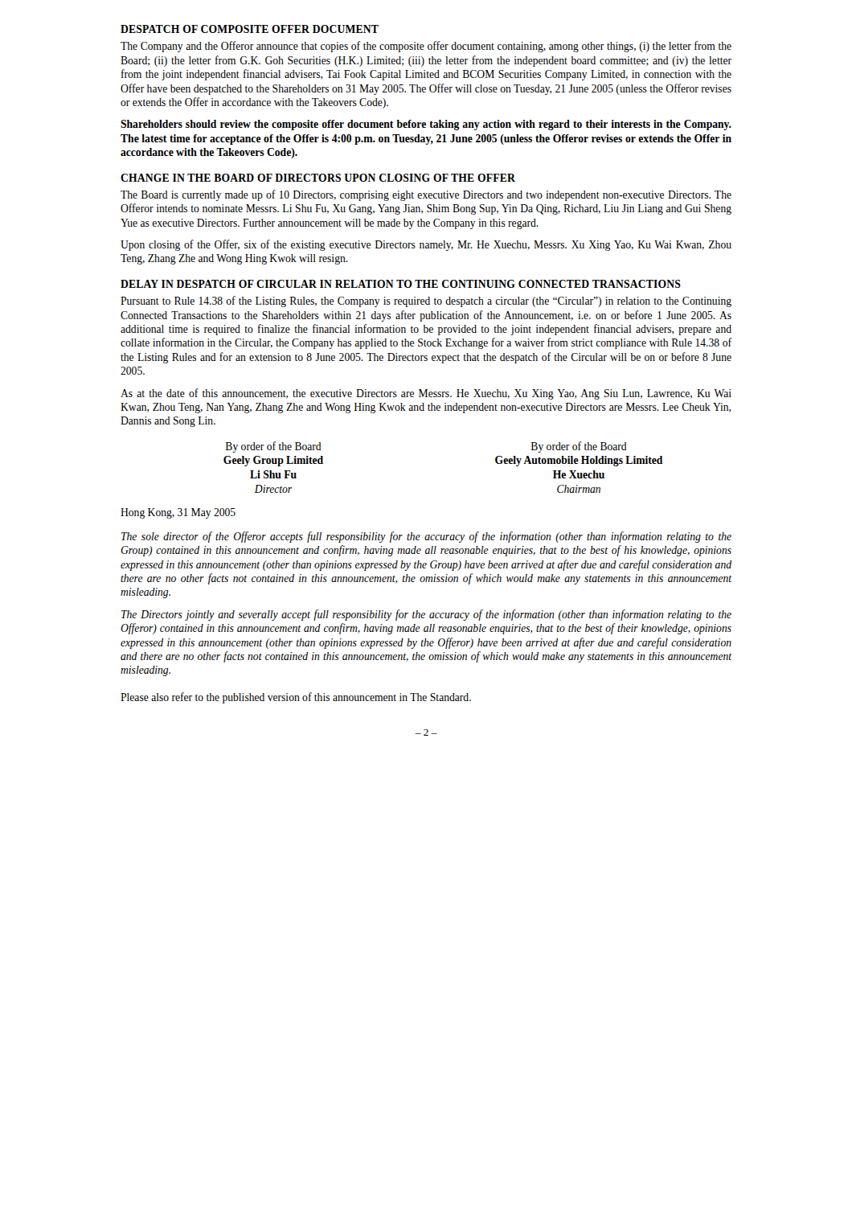DESPATCH OF COMPOSITE OFFER DOCUMENT
The Company and the Offeror announce that copies of the composite offer document containing, among other things, (i) the letter from the Board; (ii) the letter from G.K. Goh Securities (H.K.) Limited; (iii) the letter from the independent board committee; and (iv) the letter from the joint independent financial advisers, Tai Fook Capital Limited and BCOM Securities Company Limited, in connection with the Offer have been despatched to the Shareholders on 31 May 2005. The Offer will close on Tuesday, 21 June 2005 (unless the Offeror revises or extends the Offer in accordance with the Takeovers Code).
Shareholders should review the composite offer document before taking any action with regard to their interests in the Company. The latest time for acceptance of the Offer is 4:00 p.m. on Tuesday, 21 June 2005 (unless the Offeror revises or extends the Offer in accordance with the Takeovers Code).
CHANGE IN THE BOARD OF DIRECTORS UPON CLOSING OF THE OFFER
The Board is currently made up of 10 Directors, comprising eight executive Directors and two independent non-executive Directors. The Offeror intends to nominate Messrs. Li Shu Fu, Xu Gang, Yang Jian, Shim Bong Sup, Yin Da Qing, Richard, Liu Jin Liang and Gui Sheng Yue as executive Directors. Further announcement will be made by the Company in this regard.
Upon closing of the Offer, six of the existing executive Directors namely, Mr. He Xuechu, Messrs. Xu Xing Yao, Ku Wai Kwan, Zhou Teng, Zhang Zhe and Wong Hing Kwok will resign.
DELAY IN DESPATCH OF CIRCULAR IN RELATION TO THE CONTINUING CONNECTED TRANSACTIONS
Pursuant to Rule 14.38 of the Listing Rules, the Company is required to despatch a circular (the “Circular”) in relation to the Continuing Connected Transactions to the Shareholders within 21 days after publication of the Announcement, i.e. on or before 1 June 2005. As additional time is required to finalize the financial information to be provided to the joint independent financial advisers, prepare and collate information in the Circular, the Company has applied to the Stock Exchange for a waiver from strict compliance with Rule 14.38 of the Listing Rules and for an extension to 8 June 2005. The Directors expect that the despatch of the Circular will be on or before 8 June 2005.
As at the date of this announcement, the executive Directors are Messrs. He Xuechu, Xu Xing Yao, Ang Siu Lun, Lawrence, Ku Wai Kwan, Zhou Teng, Nan Yang, Zhang Zhe and Wong Hing Kwok and the independent non-executive Directors are Messrs. Lee Cheuk Yin, Dannis and Song Lin.
| By order of the Board | By order of the Board |
| Geely Group Limited | Geely Automobile Holdings Limited |
| Li Shu Fu | He Xuechu |
| Director | Chairman |
Hong Kong, 31 May 2005
The sole director of the Offeror accepts full responsibility for the accuracy of the information (other than information relating to the Group) contained in this announcement and confirm, having made all reasonable enquiries, that to the best of his knowledge, opinions expressed in this announcement (other than opinions expressed by the Group) have been arrived at after due and careful consideration and there are no other facts not contained in this announcement, the omission of which would make any statements in this announcement misleading.
The Directors jointly and severally accept full responsibility for the accuracy of the information (other than information relating to the Offeror) contained in this announcement and confirm, having made all reasonable enquiries, that to the best of their knowledge, opinions expressed in this announcement (other than opinions expressed by the Offeror) have been arrived at after due and careful consideration and there are no other facts not contained in this announcement, the omission of which would make any statements in this announcement misleading.
Please also refer to the published version of this announcement in The Standard.
– 2 –